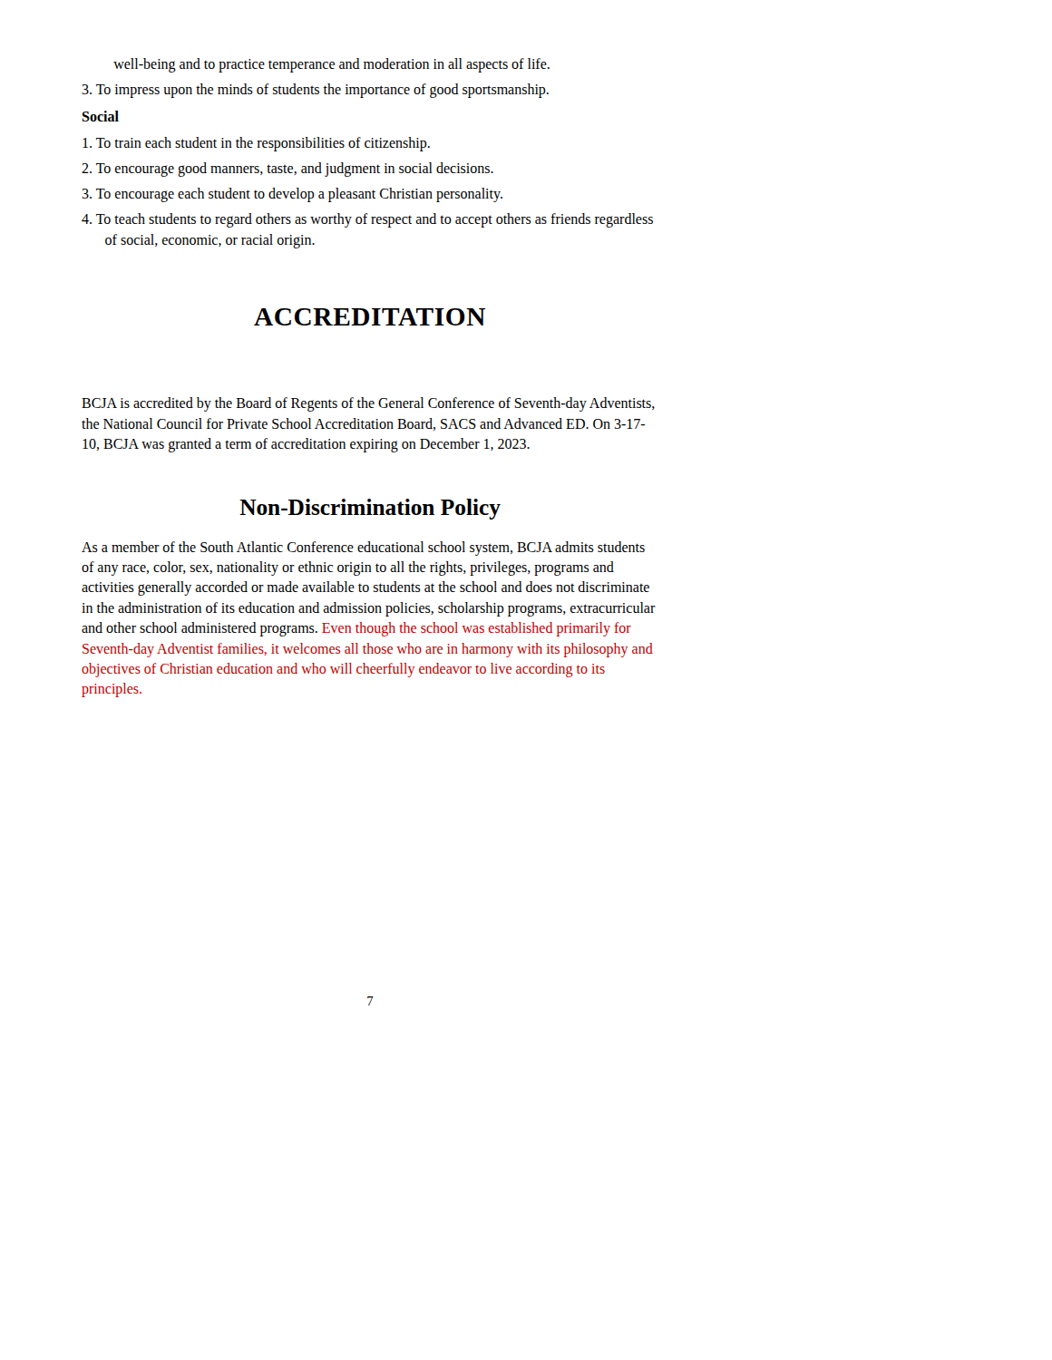well-being and to practice temperance and moderation in all aspects of life.
3. To impress upon the minds of students the importance of good sportsmanship.
Social
1. To train each student in the responsibilities of citizenship.
2. To encourage good manners, taste, and judgment in social decisions.
3. To encourage each student to develop a pleasant Christian personality.
4. To teach students to regard others as worthy of respect and to accept others as friends regardless of social, economic, or racial origin.
ACCREDITATION
BCJA is accredited by the Board of Regents of the General Conference of Seventh-day Adventists, the National Council for Private School Accreditation Board, SACS and Advanced ED. On 3-17-10, BCJA was granted a term of accreditation expiring on December 1, 2023.
Non-Discrimination Policy
As a member of the South Atlantic Conference educational school system, BCJA admits students of any race, color, sex, nationality or ethnic origin to all the rights, privileges, programs and activities generally accorded or made available to students at the school and does not discriminate in the administration of its education and admission policies, scholarship programs, extracurricular and other school administered programs. Even though the school was established primarily for Seventh-day Adventist families, it welcomes all those who are in harmony with its philosophy and objectives of Christian education and who will cheerfully endeavor to live according to its principles.
7